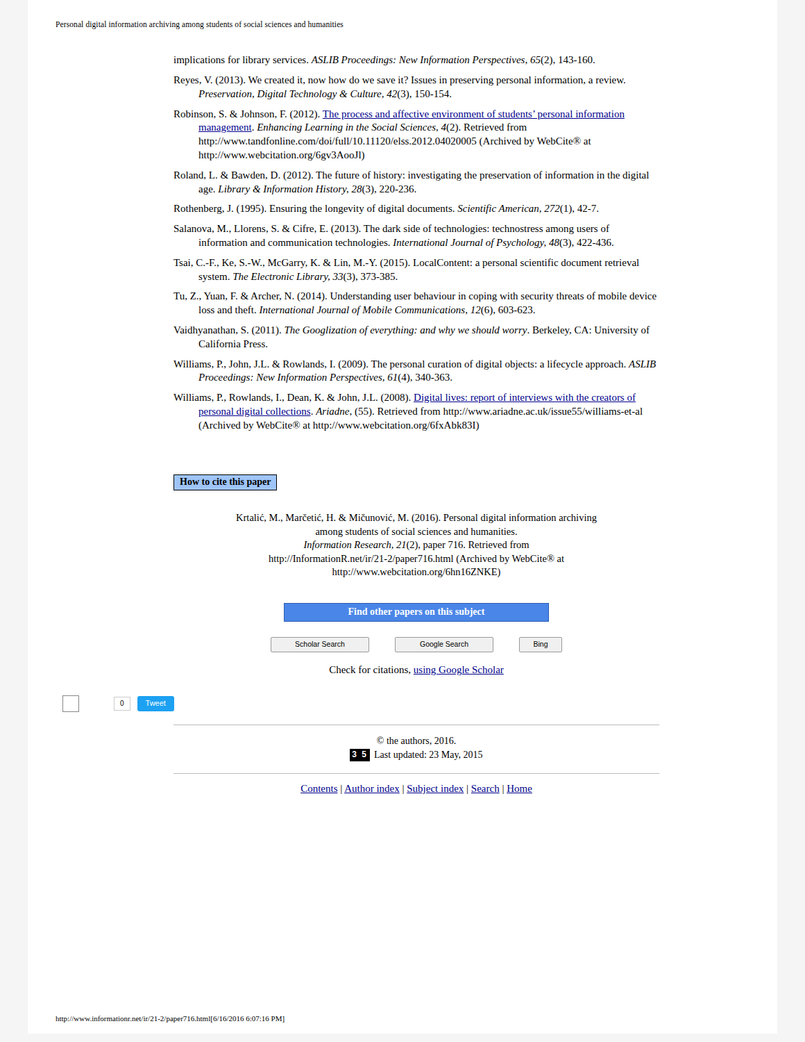Personal digital information archiving among students of social sciences and humanities
implications for library services. ASLIB Proceedings: New Information Perspectives, 65(2), 143-160.
Reyes, V. (2013). We created it, now how do we save it? Issues in preserving personal information, a review. Preservation, Digital Technology & Culture, 42(3), 150-154.
Robinson, S. & Johnson, F. (2012). The process and affective environment of students’ personal information management. Enhancing Learning in the Social Sciences, 4(2). Retrieved from http://www.tandfonline.com/doi/full/10.11120/elss.2012.04020005 (Archived by WebCite® at http://www.webcitation.org/6gv3AooJl)
Roland, L. & Bawden, D. (2012). The future of history: investigating the preservation of information in the digital age. Library & Information History, 28(3), 220-236.
Rothenberg, J. (1995). Ensuring the longevity of digital documents. Scientific American, 272(1), 42-7.
Salanova, M., Llorens, S. & Cifre, E. (2013). The dark side of technologies: technostress among users of information and communication technologies. International Journal of Psychology, 48(3), 422-436.
Tsai, C.-F., Ke, S.-W., McGarry, K. & Lin, M.-Y. (2015). LocalContent: a personal scientific document retrieval system. The Electronic Library, 33(3), 373-385.
Tu, Z., Yuan, F. & Archer, N. (2014). Understanding user behaviour in coping with security threats of mobile device loss and theft. International Journal of Mobile Communications, 12(6), 603-623.
Vaidhyanathan, S. (2011). The Googlization of everything: and why we should worry. Berkeley, CA: University of California Press.
Williams, P., John, J.L. & Rowlands, I. (2009). The personal curation of digital objects: a lifecycle approach. ASLIB Proceedings: New Information Perspectives, 61(4), 340-363.
Williams, P., Rowlands, I., Dean, K. & John, J.L. (2008). Digital lives: report of interviews with the creators of personal digital collections. Ariadne, (55). Retrieved from http://www.ariadne.ac.uk/issue55/williams-et-al (Archived by WebCite® at http://www.webcitation.org/6fxAbk83I)
How to cite this paper
Krtalić, M., Marčetić, H. & Mičunović, M. (2016). Personal digital information archiving among students of social sciences and humanities.
Information Research, 21(2), paper 716. Retrieved from
http://InformationR.net/ir/21-2/paper716.html (Archived by WebCite® at http://www.webcitation.org/6hn16ZNKE)
Find other papers on this subject
Scholar Search
Google Search
Bing
Check for citations, using Google Scholar
0 Tweet
© the authors, 2016.
3 5 Last updated: 23 May, 2015
Contents | Author index | Subject index | Search | Home
http://www.informationr.net/ir/21-2/paper716.html[6/16/2016 6:07:16 PM]